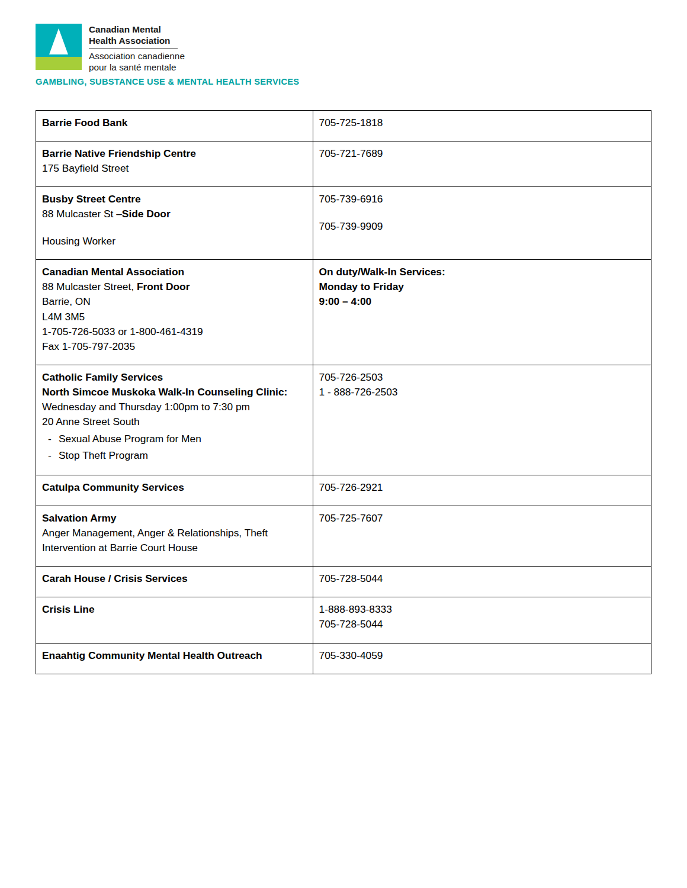Canadian Mental
Health Association
Association canadienne
pour la santé mentale
GAMBLING, SUBSTANCE USE & MENTAL HEALTH SERVICES
| Barrie Food Bank | 705-725-1818 |
| Barrie Native Friendship Centre 175 Bayfield Street | 705-721-7689 |
| Busby Street Centre 88 Mulcaster St – Side Door Housing Worker | 705-739-6916 705-739-9909 |
| Canadian Mental Association 88 Mulcaster Street, Front Door Barrie, ON L4M 3M5 1-705-726-5033 or 1-800-461-4319 Fax 1-705-797-2035 | On duty/Walk-In Services: Monday to Friday 9:00 – 4:00 |
| Catholic Family Services North Simcoe Muskoka Walk-In Counseling Clinic: Wednesday and Thursday 1:00pm to 7:30 pm 20 Anne Street South Sexual Abuse Program for Men Stop Theft Program | 705-726-2503 1 - 888-726-2503 |
| Catulpa Community Services | 705-726-2921 |
| Salvation Army Anger Management, Anger & Relationships, Theft Intervention at Barrie Court House | 705-725-7607 |
| Carah House / Crisis Services | 705-728-5044 |
| Crisis Line | 1-888-893-8333 705-728-5044 |
| Enaahtig Community Mental Health Outreach | 705-330-4059 |